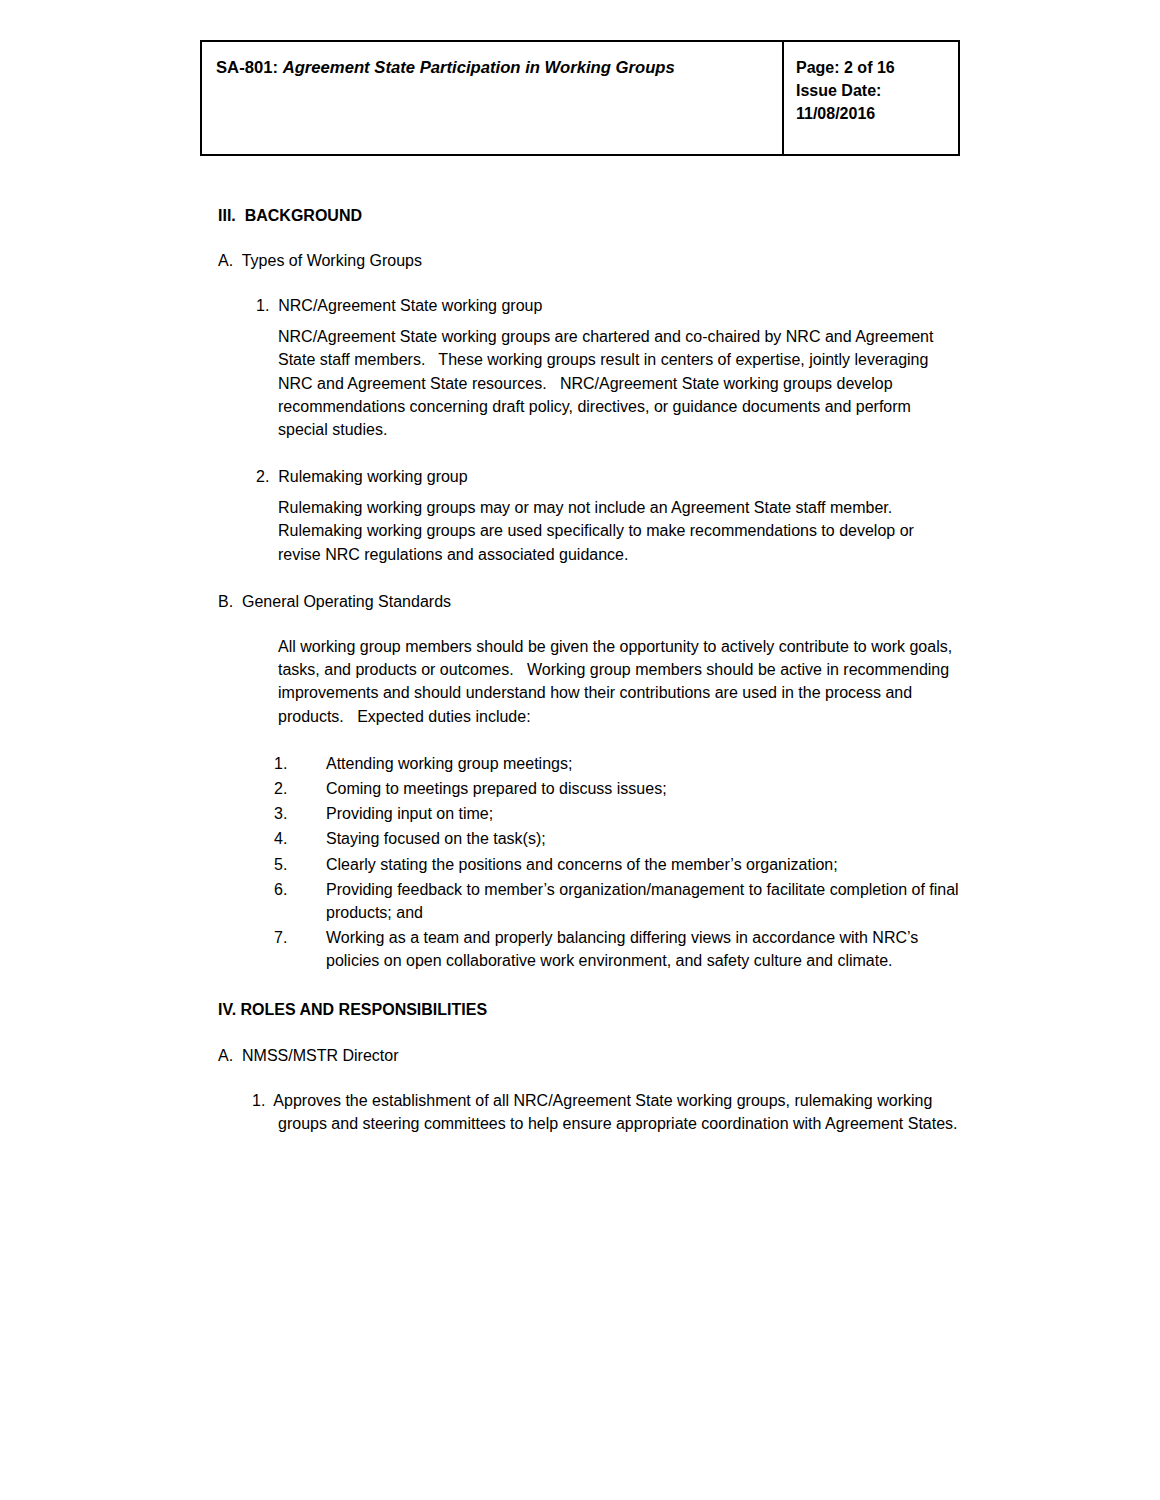SA-801: Agreement State Participation in Working Groups
Page: 2 of 16
Issue Date:
11/08/2016
III. BACKGROUND
A. Types of Working Groups
1. NRC/Agreement State working group
NRC/Agreement State working groups are chartered and co-chaired by NRC and Agreement State staff members. These working groups result in centers of expertise, jointly leveraging NRC and Agreement State resources. NRC/Agreement State working groups develop recommendations concerning draft policy, directives, or guidance documents and perform special studies.
2. Rulemaking working group
Rulemaking working groups may or may not include an Agreement State staff member. Rulemaking working groups are used specifically to make recommendations to develop or revise NRC regulations and associated guidance.
B. General Operating Standards
All working group members should be given the opportunity to actively contribute to work goals, tasks, and products or outcomes. Working group members should be active in recommending improvements and should understand how their contributions are used in the process and products. Expected duties include:
1. Attending working group meetings;
2. Coming to meetings prepared to discuss issues;
3. Providing input on time;
4. Staying focused on the task(s);
5. Clearly stating the positions and concerns of the member’s organization;
6. Providing feedback to member’s organization/management to facilitate completion of final products; and
7. Working as a team and properly balancing differing views in accordance with NRC’s policies on open collaborative work environment, and safety culture and climate.
IV. ROLES AND RESPONSIBILITIES
A. NMSS/MSTR Director
1. Approves the establishment of all NRC/Agreement State working groups, rulemaking working groups and steering committees to help ensure appropriate coordination with Agreement States.